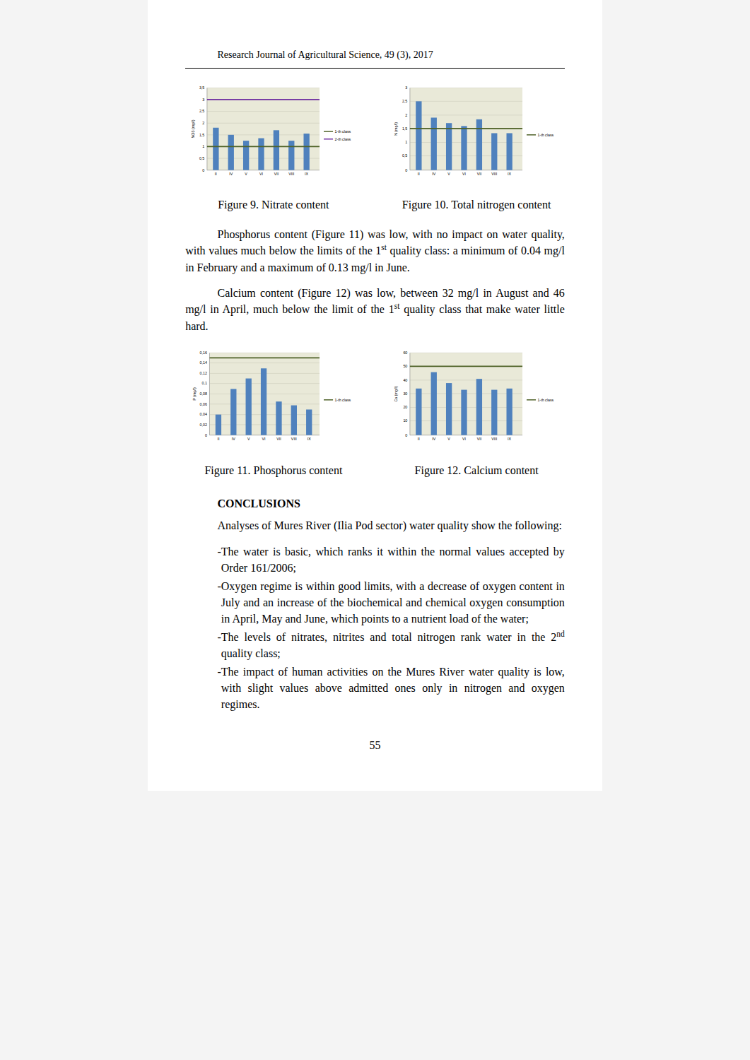Research Journal of Agricultural Science, 49 (3), 2017
3,5 3 2,5 2 1,5 1 0,5 0 II IV V VI VII VIII IX NO3 (mg/l) 1-th class 2-th class
Figure 9. Nitrate content
3 2,5 2 1,5 1 0,5 0 II IV V VI VII VIII IX N (mg/l) 1-th class
Figure 10. Total nitrogen content
Phosphorus content (Figure 11) was low, with no impact on water quality, with values much below the limits of the 1st quality class: a minimum of 0.04 mg/l in February and a maximum of 0.13 mg/l in June.
Calcium content (Figure 12) was low, between 32 mg/l in August and 46 mg/l in April, much below the limit of the 1st quality class that make water little hard.
0,16 0,14 0,12 0,1 0,08 0,06 0,04 0,02 0 II IV V VI VII VIII IX P (mg/l) 1-th class
Figure 11. Phosphorus content
60 50 40 30 20 10 0 II IV V VI VII VIII IX Ca (mg/l) 1-th class
Figure 12. Calcium content
CONCLUSIONS
Analyses of Mures River (Ilia Pod sector) water quality show the following:
- The water is basic, which ranks it within the normal values accepted by Order 161/2006;
- Oxygen regime is within good limits, with a decrease of oxygen content in July and an increase of the biochemical and chemical oxygen consumption in April, May and June, which points to a nutrient load of the water;
- The levels of nitrates, nitrites and total nitrogen rank water in the 2nd quality class;
- The impact of human activities on the Mures River water quality is low, with slight values above admitted ones only in nitrogen and oxygen regimes.
55